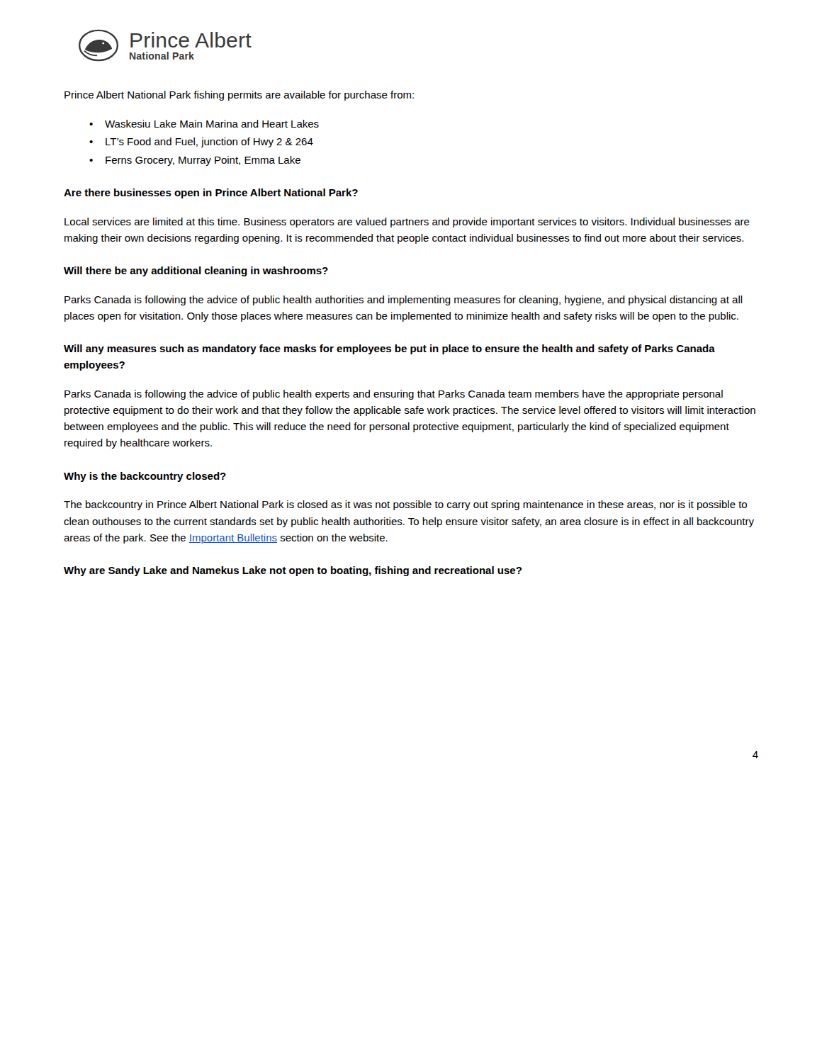Prince Albert
National Park
Prince Albert National Park fishing permits are available for purchase from:
Waskesiu Lake Main Marina and Heart Lakes
LT’s Food and Fuel, junction of Hwy 2 & 264
Ferns Grocery, Murray Point, Emma Lake
Are there businesses open in Prince Albert National Park?
Local services are limited at this time. Business operators are valued partners and provide important services to visitors. Individual businesses are making their own decisions regarding opening. It is recommended that people contact individual businesses to find out more about their services.
Will there be any additional cleaning in washrooms?
Parks Canada is following the advice of public health authorities and implementing measures for cleaning, hygiene, and physical distancing at all places open for visitation. Only those places where measures can be implemented to minimize health and safety risks will be open to the public.
Will any measures such as mandatory face masks for employees be put in place to ensure the health and safety of Parks Canada employees?
Parks Canada is following the advice of public health experts and ensuring that Parks Canada team members have the appropriate personal protective equipment to do their work and that they follow the applicable safe work practices. The service level offered to visitors will limit interaction between employees and the public. This will reduce the need for personal protective equipment, particularly the kind of specialized equipment required by healthcare workers.
Why is the backcountry closed?
The backcountry in Prince Albert National Park is closed as it was not possible to carry out spring maintenance in these areas, nor is it possible to clean outhouses to the current standards set by public health authorities. To help ensure visitor safety, an area closure is in effect in all backcountry areas of the park. See the Important Bulletins section on the website.
Why are Sandy Lake and Namekus Lake not open to boating, fishing and recreational use?
4